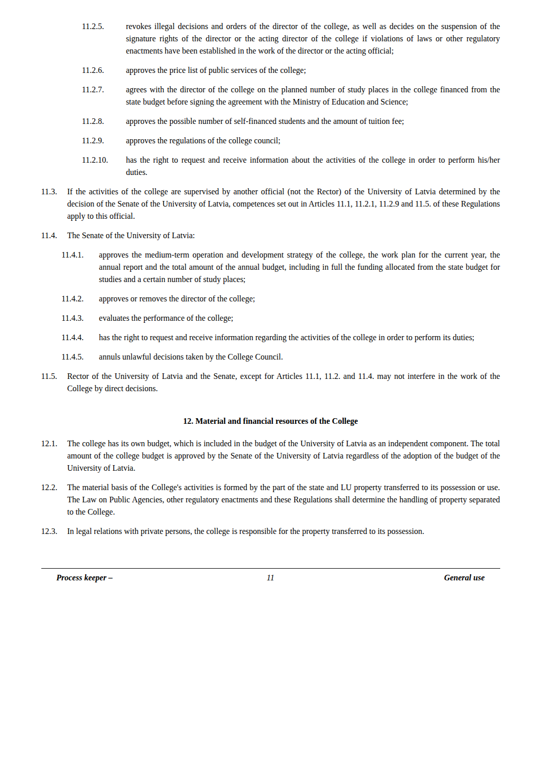11.2.5. revokes illegal decisions and orders of the director of the college, as well as decides on the suspension of the signature rights of the director or the acting director of the college if violations of laws or other regulatory enactments have been established in the work of the director or the acting official;
11.2.6. approves the price list of public services of the college;
11.2.7. agrees with the director of the college on the planned number of study places in the college financed from the state budget before signing the agreement with the Ministry of Education and Science;
11.2.8. approves the possible number of self-financed students and the amount of tuition fee;
11.2.9. approves the regulations of the college council;
11.2.10. has the right to request and receive information about the activities of the college in order to perform his/her duties.
11.3. If the activities of the college are supervised by another official (not the Rector) of the University of Latvia determined by the decision of the Senate of the University of Latvia, competences set out in Articles 11.1, 11.2.1, 11.2.9 and 11.5. of these Regulations apply to this official.
11.4. The Senate of the University of Latvia:
11.4.1. approves the medium-term operation and development strategy of the college, the work plan for the current year, the annual report and the total amount of the annual budget, including in full the funding allocated from the state budget for studies and a certain number of study places;
11.4.2. approves or removes the director of the college;
11.4.3. evaluates the performance of the college;
11.4.4. has the right to request and receive information regarding the activities of the college in order to perform its duties;
11.4.5. annuls unlawful decisions taken by the College Council.
11.5. Rector of the University of Latvia and the Senate, except for Articles 11.1, 11.2. and 11.4. may not interfere in the work of the College by direct decisions.
12. Material and financial resources of the College
12.1. The college has its own budget, which is included in the budget of the University of Latvia as an independent component. The total amount of the college budget is approved by the Senate of the University of Latvia regardless of the adoption of the budget of the University of Latvia.
12.2. The material basis of the College's activities is formed by the part of the state and LU property transferred to its possession or use. The Law on Public Agencies, other regulatory enactments and these Regulations shall determine the handling of property separated to the College.
12.3. In legal relations with private persons, the college is responsible for the property transferred to its possession.
Process keeper –
11
General use